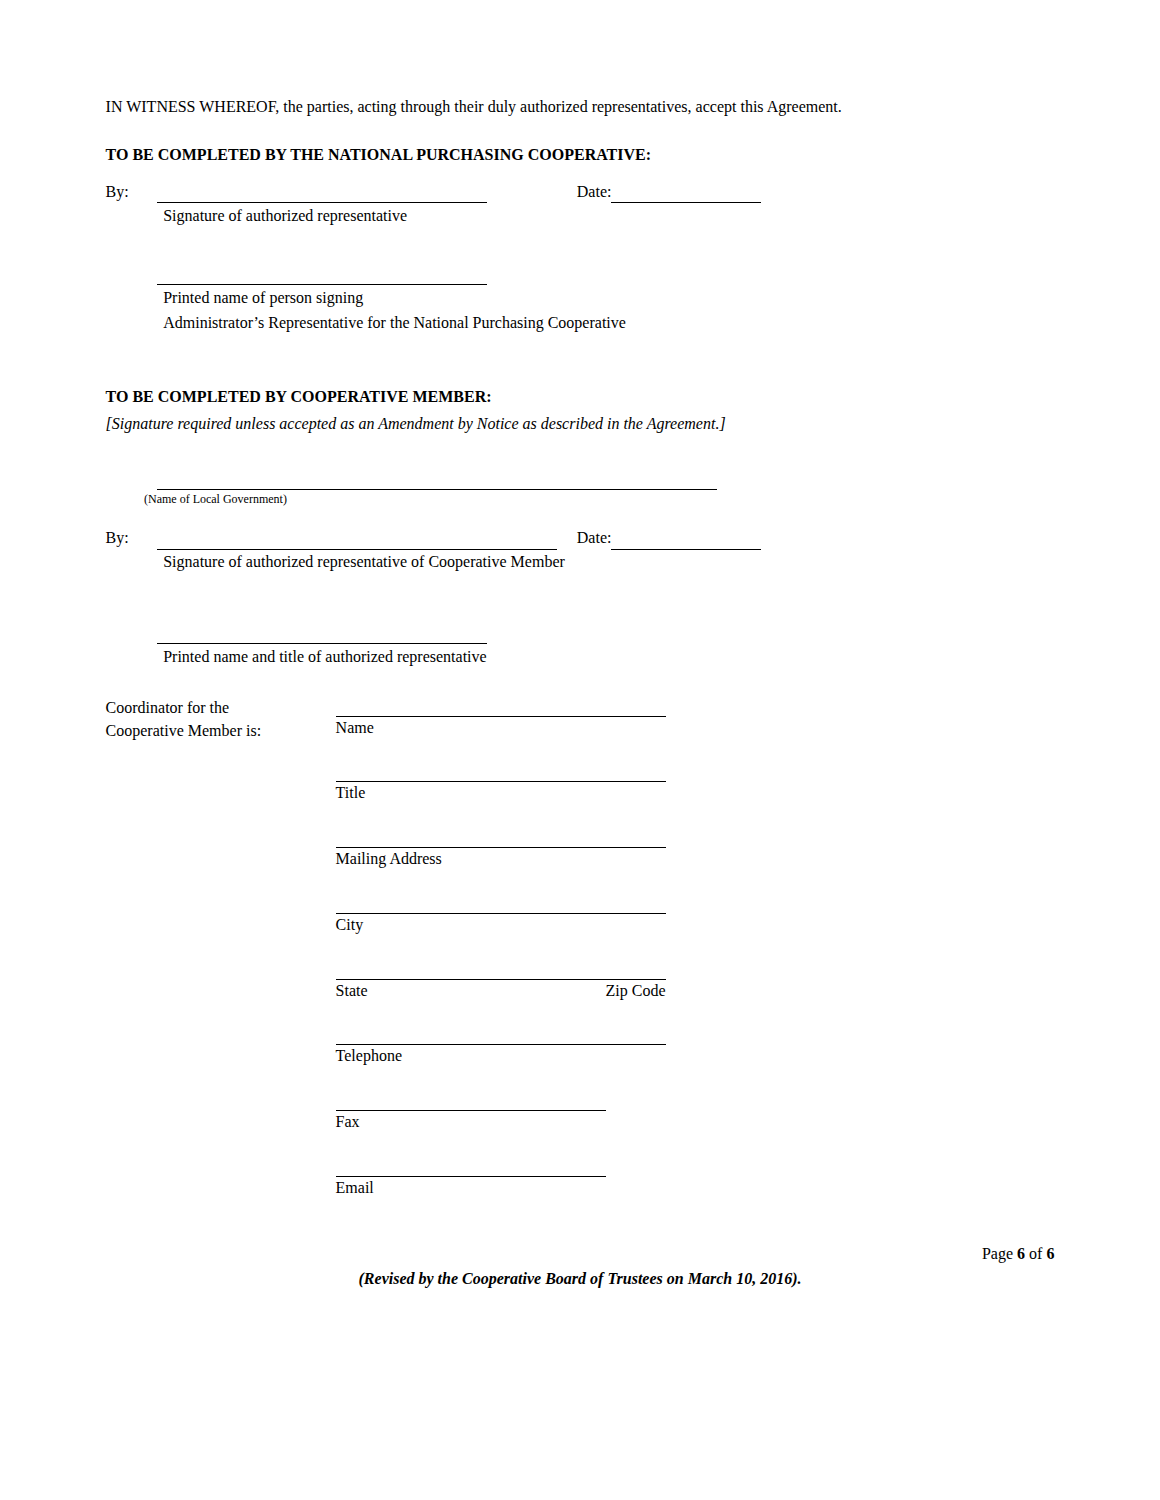IN WITNESS WHEREOF, the parties, acting through their duly authorized representatives, accept this Agreement.
To be completed by the National Purchasing Cooperative:
By: Date:
Signature of authorized representative
Printed name of person signing
Administrator’s Representative for the National Purchasing Cooperative
To be completed by Cooperative Member:
[Signature required unless accepted as an Amendment by Notice as described in the Agreement.]
(Name of Local Government)
By: Date:
Signature of authorized representative of Cooperative Member
Printed name and title of authorized representative
Coordinator for the
Cooperative Member is:
Name
Title
Mailing Address
City
State Zip Code
Telephone
Fax
Email
Page 6 of 6
(Revised by the Cooperative Board of Trustees on March 10, 2016).